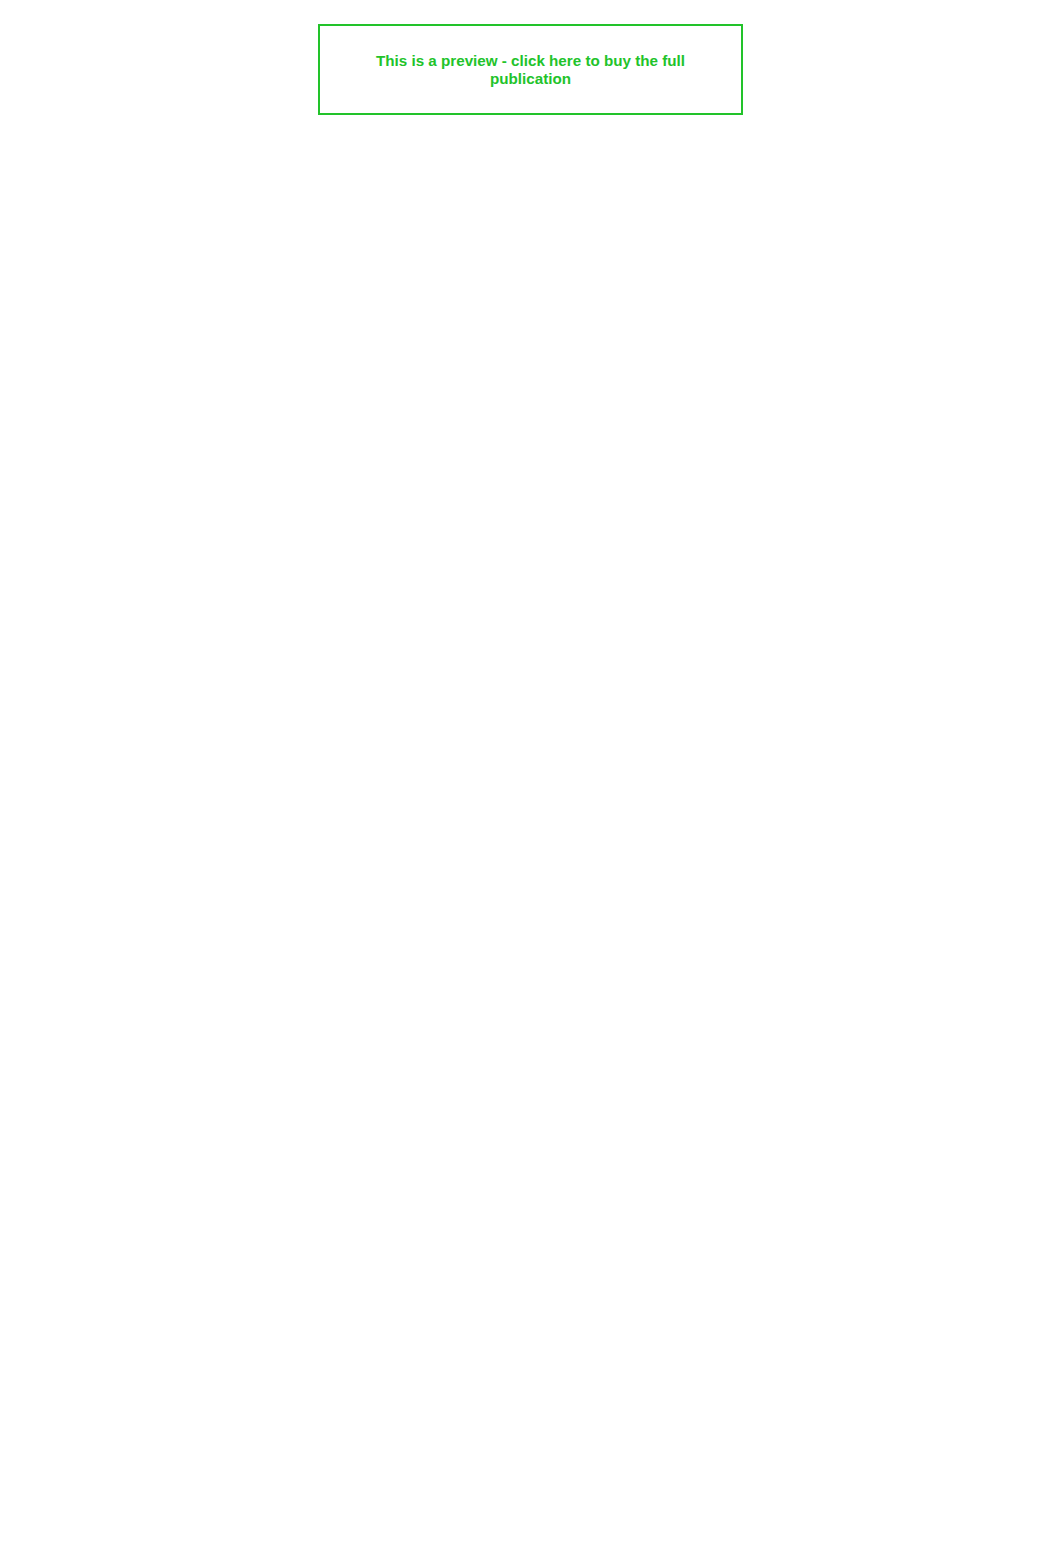This is a preview - click here to buy the full publication